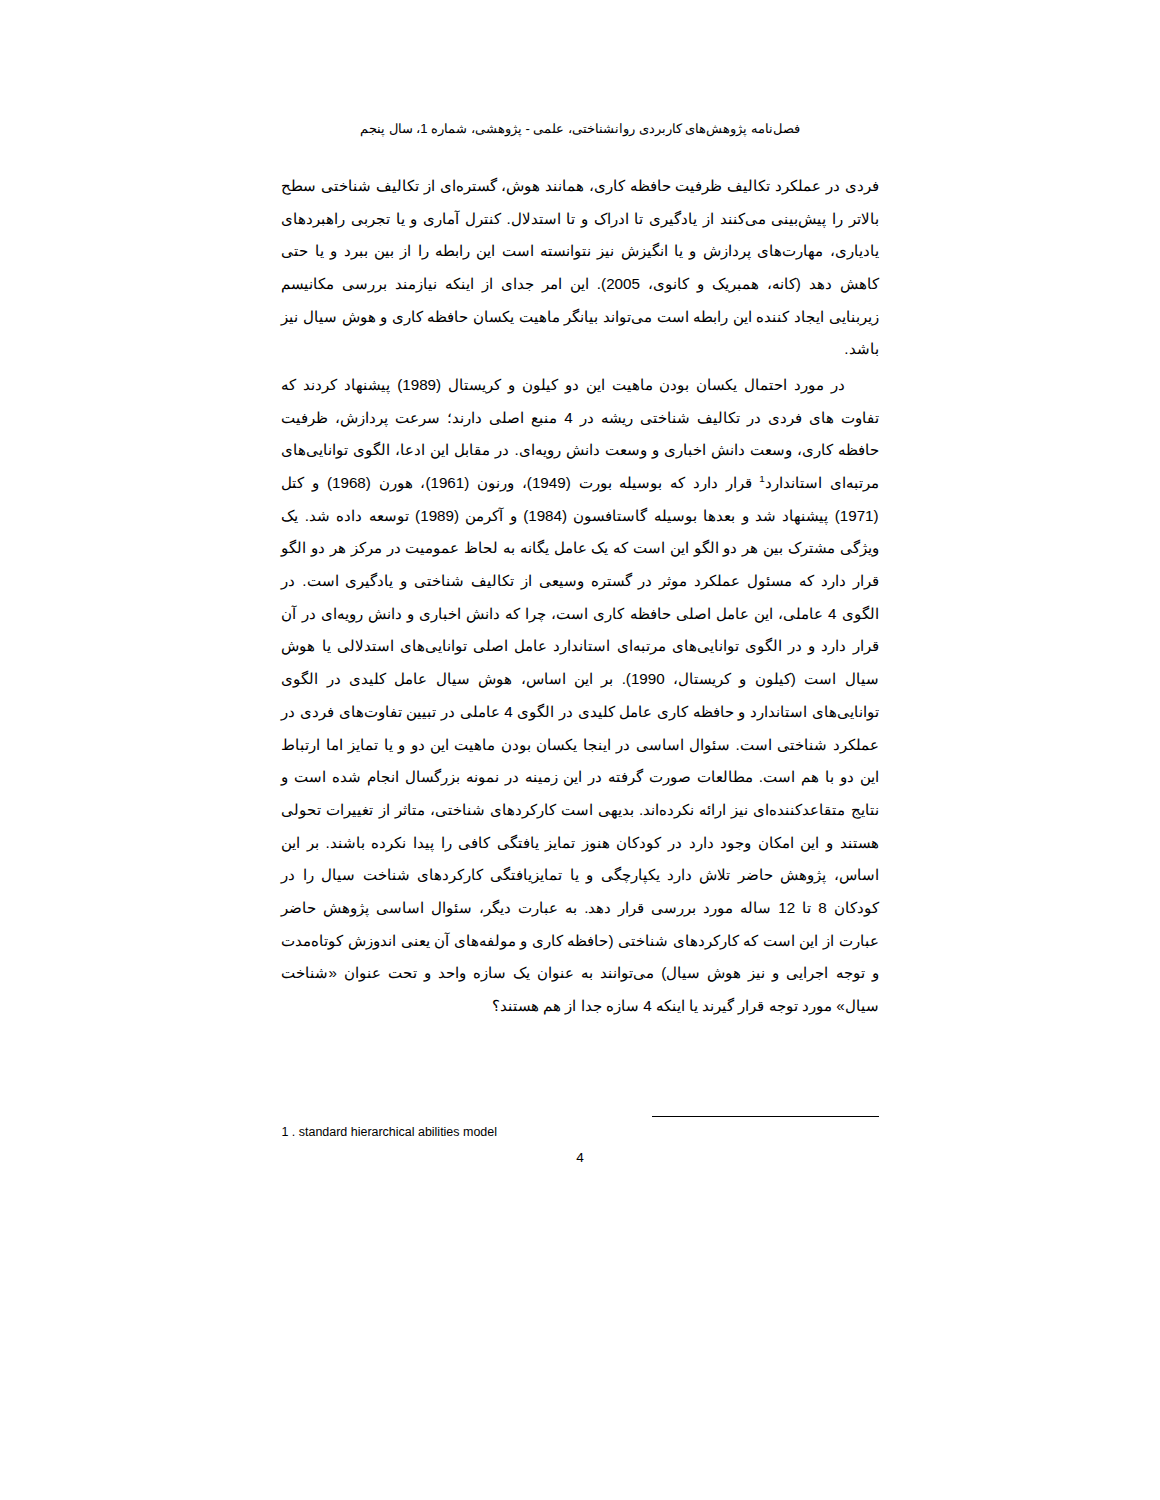فصل‌نامه پژوهش‌های کاربردی روانشناختی، علمی - پژوهشی، شماره 1، سال پنجم
فردی در عملکرد تکالیف ظرفیت حافظه کاری، همانند هوش، گستره‌ای از تکالیف شناختی سطح بالاتر را پیش‌بینی می‌کنند از یادگیری تا ادراک و تا استدلال. کنترل آماری و یا تجربی راهبردهای یادیاری، مهارت‌های پردازش و یا انگیزش نیز نتوانسته است این رابطه را از بین ببرد و یا حتی کاهش دهد (کانه، همبریک و کانوی، 2005). این امر جدای از اینکه نیازمند بررسی مکانیسم زیربنایی ایجاد کننده این رابطه است می‌تواند بیانگر ماهیت یکسان حافظه کاری و هوش سیال نیز باشد.
در مورد احتمال یکسان بودن ماهیت این دو کیلون و کریستال (1989) پیشنهاد کردند که تفاوت‌ های فردی در تکالیف شناختی ریشه در 4 منبع اصلی دارند؛ سرعت پردازش، ظرفیت حافظه کاری، وسعت دانش اخباری و وسعت دانش رویه‌ای. در مقابل این ادعا، الگوی توانایی‌های مرتبه‌ای استاندارد1 قرار دارد که بوسیله بورت (1949)، ورنون (1961)، هورن (1968) و کتل (1971) پیشنهاد شد و بعدها بوسیله گاستافسون (1984) و آکرمن (1989) توسعه داده شد. یک ویژگی مشترک بین هر دو الگو این است که یک عامل یگانه به لحاظ عمومیت در مرکز هر دو الگو قرار دارد که مسئول عملکرد موثر در گستره وسیعی از تکالیف شناختی و یادگیری است. در الگوی 4 عاملی، این عامل اصلی حافظه کاری است، چرا که دانش اخباری و دانش رویه‌ای در آن قرار دارد و در الگوی توانایی‌های مرتبه‌ای استاندارد عامل اصلی توانایی‌های استدلالی یا هوش سیال است (کیلون و کریستال، 1990). بر این اساس، هوش سیال عامل کلیدی در الگوی توانایی‌های استاندارد و حافظه کاری عامل کلیدی در الگوی 4 عاملی در تبیین تفاوت‌های فردی در عملکرد شناختی است. سئوال اساسی در اینجا یکسان بودن ماهیت این دو و یا تمایز اما ارتباط این دو با هم است. مطالعات صورت گرفته در این زمینه در نمونه بزرگسال انجام شده است و نتایج متقاعدکننده‌ای نیز ارائه نکرده‌اند. بدیهی است کارکردهای شناختی، متاثر از تغییرات تحولی هستند و این امکان وجود دارد در کودکان هنوز تمایز یافتگی کافی را پیدا نکرده باشند. بر این اساس، پژوهش حاضر تلاش دارد یکپارچگی و یا تمایزیافتگی کارکردهای شناخت سیال را در کودکان 8 تا 12 ساله مورد بررسی قرار دهد. به عبارت دیگر، سئوال اساسی پژوهش حاضر عبارت از این است که کارکردهای شناختی (حافظه کاری و مولفه‌های آن یعنی اندوزش کوتاه‌مدت و توجه اجرایی و نیز هوش سیال) می‌توانند به عنوان یک سازه واحد و تحت عنوان «شناخت سیال» مورد توجه قرار گیرند یا اینکه 4 سازه جدا از هم هستند؟
1 . standard hierarchical abilities model
4